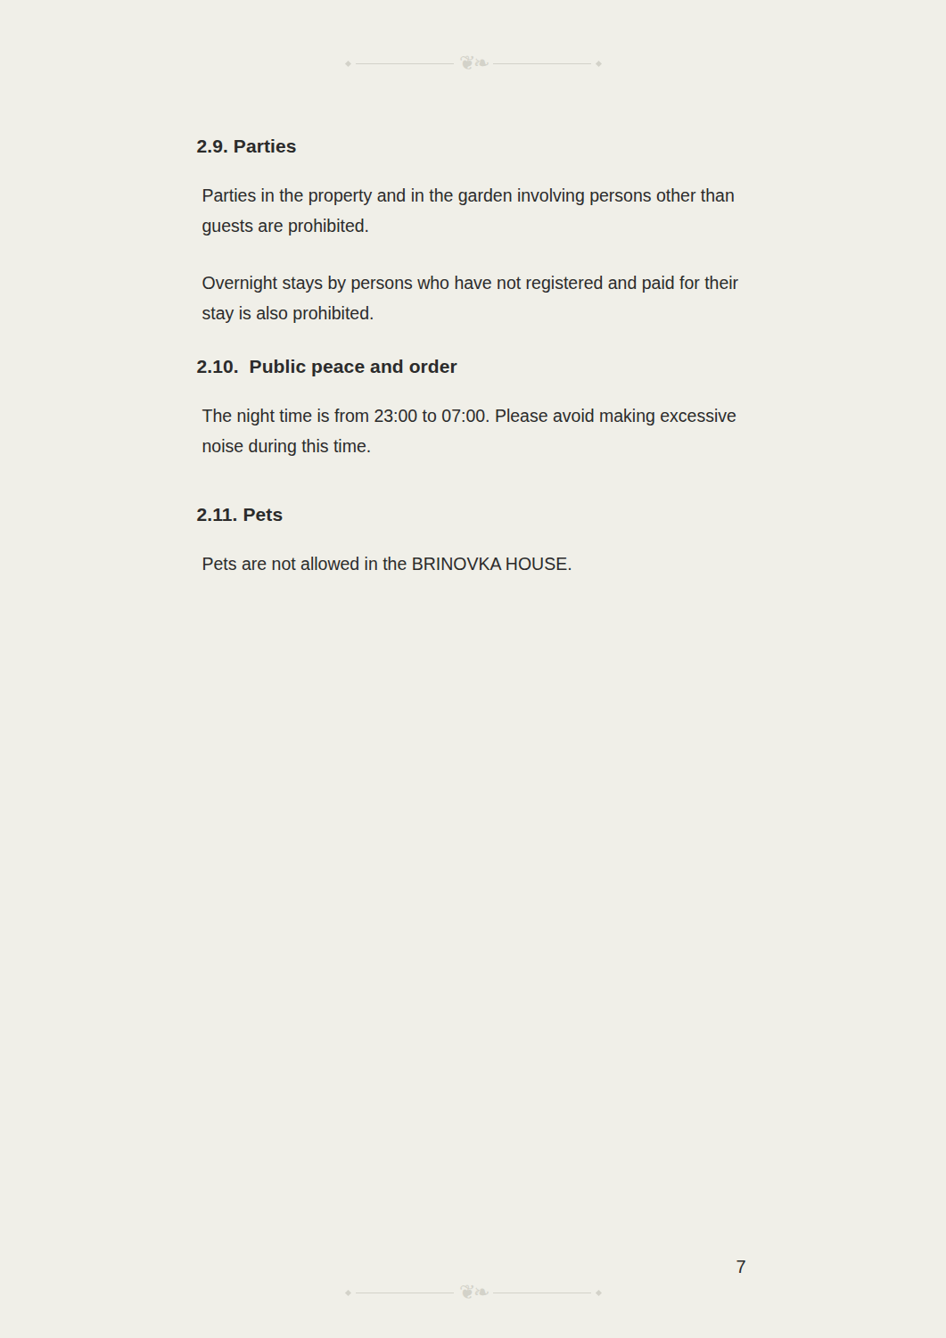❦❧
2.9. Parties
Parties in the property and in the garden involving persons other than guests are prohibited.
Overnight stays by persons who have not registered and paid for their stay is also prohibited.
2.10. Public peace and order
The night time is from 23:00 to 07:00. Please avoid making excessive noise during this time.
2.11. Pets
Pets are not allowed in the BRINOVKA HOUSE.
7
❦❧